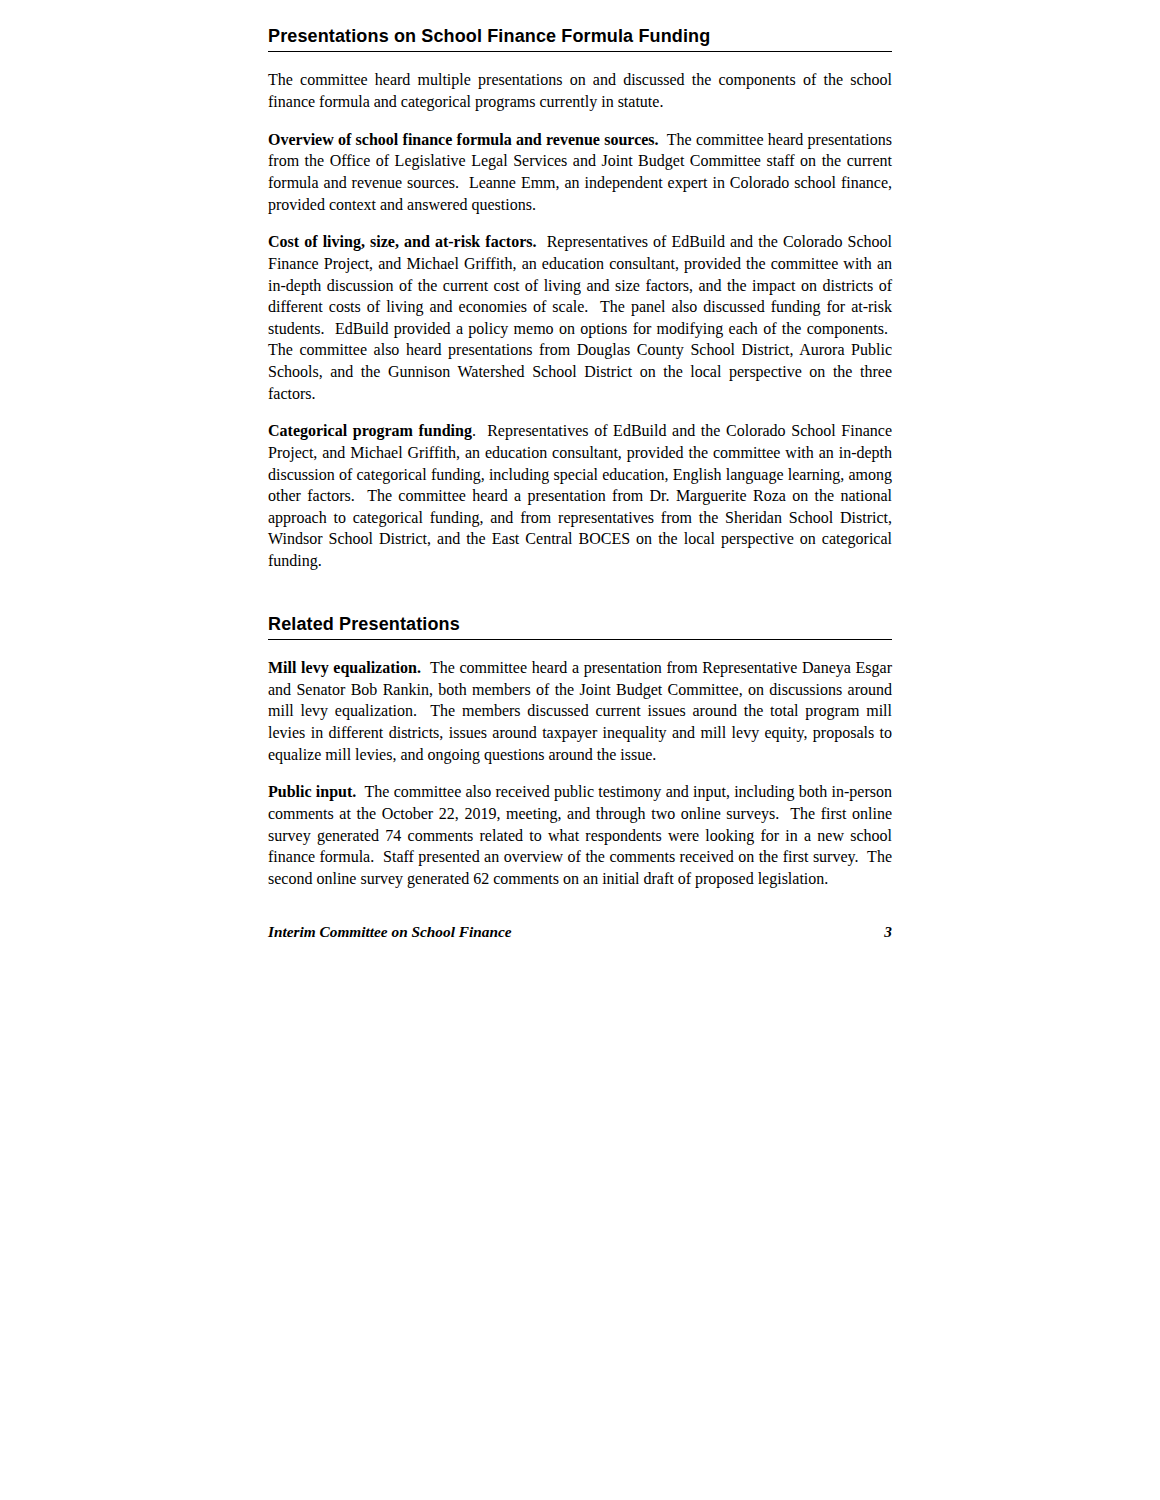Presentations on School Finance Formula Funding
The committee heard multiple presentations on and discussed the components of the school finance formula and categorical programs currently in statute.
Overview of school finance formula and revenue sources. The committee heard presentations from the Office of Legislative Legal Services and Joint Budget Committee staff on the current formula and revenue sources. Leanne Emm, an independent expert in Colorado school finance, provided context and answered questions.
Cost of living, size, and at-risk factors. Representatives of EdBuild and the Colorado School Finance Project, and Michael Griffith, an education consultant, provided the committee with an in-depth discussion of the current cost of living and size factors, and the impact on districts of different costs of living and economies of scale. The panel also discussed funding for at-risk students. EdBuild provided a policy memo on options for modifying each of the components. The committee also heard presentations from Douglas County School District, Aurora Public Schools, and the Gunnison Watershed School District on the local perspective on the three factors.
Categorical program funding. Representatives of EdBuild and the Colorado School Finance Project, and Michael Griffith, an education consultant, provided the committee with an in-depth discussion of categorical funding, including special education, English language learning, among other factors. The committee heard a presentation from Dr. Marguerite Roza on the national approach to categorical funding, and from representatives from the Sheridan School District, Windsor School District, and the East Central BOCES on the local perspective on categorical funding.
Related Presentations
Mill levy equalization. The committee heard a presentation from Representative Daneya Esgar and Senator Bob Rankin, both members of the Joint Budget Committee, on discussions around mill levy equalization. The members discussed current issues around the total program mill levies in different districts, issues around taxpayer inequality and mill levy equity, proposals to equalize mill levies, and ongoing questions around the issue.
Public input. The committee also received public testimony and input, including both in-person comments at the October 22, 2019, meeting, and through two online surveys. The first online survey generated 74 comments related to what respondents were looking for in a new school finance formula. Staff presented an overview of the comments received on the first survey. The second online survey generated 62 comments on an initial draft of proposed legislation.
Interim Committee on School Finance 3